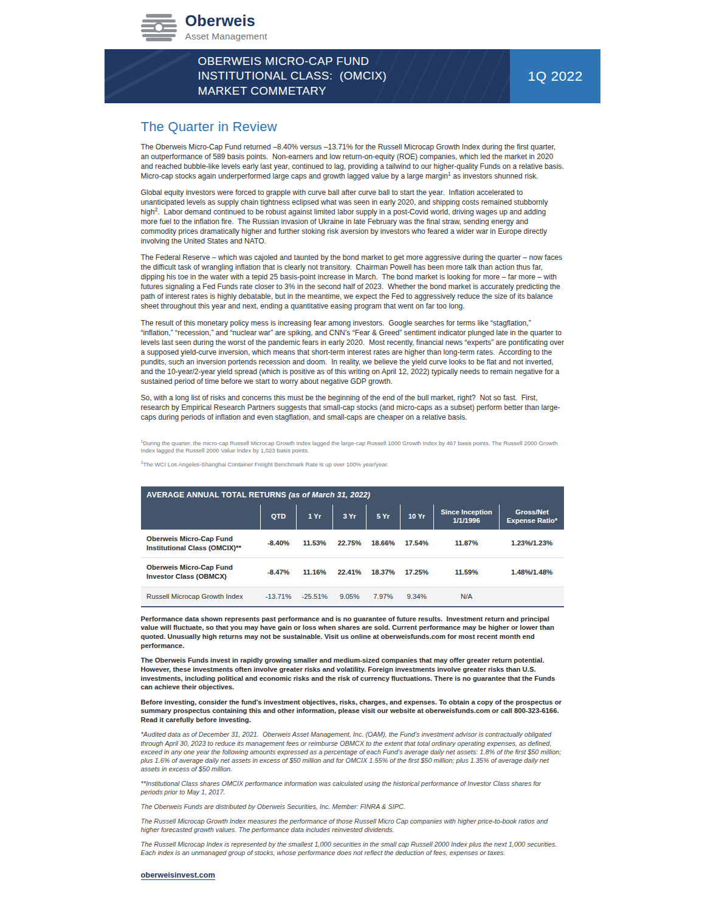Oberweis
Asset Management
OBERWEIS MICRO-CAP FUND INSTITUTIONAL CLASS: (OMCIX) MARKET COMMETARY
1Q 2022
The Quarter in Review
The Oberweis Micro-Cap Fund returned –8.40% versus –13.71% for the Russell Microcap Growth Index during the first quarter, an outperformance of 589 basis points. Non-earners and low return-on-equity (ROE) companies, which led the market in 2020 and reached bubble-like levels early last year, continued to lag, providing a tailwind to our higher-quality Funds on a relative basis. Micro-cap stocks again underperformed large caps and growth lagged value by a large margin1 as investors shunned risk.
Global equity investors were forced to grapple with curve ball after curve ball to start the year. Inflation accelerated to unanticipated levels as supply chain tightness eclipsed what was seen in early 2020, and shipping costs remained stubbornly high2. Labor demand continued to be robust against limited labor supply in a post-Covid world, driving wages up and adding more fuel to the inflation fire. The Russian invasion of Ukraine in late February was the final straw, sending energy and commodity prices dramatically higher and further stoking risk aversion by investors who feared a wider war in Europe directly involving the United States and NATO.
The Federal Reserve – which was cajoled and taunted by the bond market to get more aggressive during the quarter – now faces the difficult task of wrangling inflation that is clearly not transitory. Chairman Powell has been more talk than action thus far, dipping his toe in the water with a tepid 25 basis-point increase in March. The bond market is looking for more – far more – with futures signaling a Fed Funds rate closer to 3% in the second half of 2023. Whether the bond market is accurately predicting the path of interest rates is highly debatable, but in the meantime, we expect the Fed to aggressively reduce the size of its balance sheet throughout this year and next, ending a quantitative easing program that went on far too long.
The result of this monetary policy mess is increasing fear among investors. Google searches for terms like “stagflation,” “inflation,” “recession,” and “nuclear war” are spiking, and CNN’s “Fear & Greed” sentiment indicator plunged late in the quarter to levels last seen during the worst of the pandemic fears in early 2020. Most recently, financial news “experts” are pontificating over a supposed yield-curve inversion, which means that short-term interest rates are higher than long-term rates. According to the pundits, such an inversion portends recession and doom. In reality, we believe the yield curve looks to be flat and not inverted, and the 10-year/2-year yield spread (which is positive as of this writing on April 12, 2022) typically needs to remain negative for a sustained period of time before we start to worry about negative GDP growth.
So, with a long list of risks and concerns this must be the beginning of the end of the bull market, right? Not so fast. First, research by Empirical Research Partners suggests that small-cap stocks (and micro-caps as a subset) perform better than large-caps during periods of inflation and even stagflation, and small-caps are cheaper on a relative basis.
1During the quarter, the micro-cap Russell Microcap Growth Index lagged the large-cap Russell 1000 Growth Index by 467 basis points. The Russell 2000 Growth Index lagged the Russell 2000 Value Index by 1,023 basis points.
2The WCI Los Angeles-Shanghai Container Freight Benchmark Rate is up over 100% year/year.
AVERAGE ANNUAL TOTAL RETURNS (as of March 31, 2022)
| | QTD | 1 Yr | 3 Yr | 5 Yr | 10 Yr | Since Inception 1/1/1996 | Gross/Net Expense Ratio* |
| --- | --- | --- | --- | --- | --- | --- | --- |
| Oberweis Micro-Cap Fund Institutional Class (OMCIX)** | -8.40% | 11.53% | 22.75% | 18.66% | 17.54% | 11.87% | 1.23%/1.23% |
| Oberweis Micro-Cap Fund Investor Class (OBMCX) | -8.47% | 11.16% | 22.41% | 18.37% | 17.25% | 11.59% | 1.48%/1.48% |
| Russell Microcap Growth Index | -13.71% | -25.51% | 9.05% | 7.97% | 9.34% | N/A | |
Performance data shown represents past performance and is no guarantee of future results. Investment return and principal value will fluctuate, so that you may have gain or loss when shares are sold. Current performance may be higher or lower than quoted. Unusually high returns may not be sustainable. Visit us online at oberweisfunds.com for most recent month end performance.
The Oberweis Funds invest in rapidly growing smaller and medium-sized companies that may offer greater return potential. However, these investments often involve greater risks and volatility. Foreign investments involve greater risks than U.S. investments, including political and economic risks and the risk of currency fluctuations. There is no guarantee that the Funds can achieve their objectives.
Before investing, consider the fund’s investment objectives, risks, charges, and expenses. To obtain a copy of the prospectus or summary prospectus containing this and other information, please visit our website at oberweisfunds.com or call 800-323-6166. Read it carefully before investing.
*Audited data as of December 31, 2021. Oberweis Asset Management, Inc. (OAM), the Fund’s investment advisor is contractually obligated through April 30, 2023 to reduce its management fees or reimburse OBMCX to the extent that total ordinary operating expenses, as defined, exceed in any one year the following amounts expressed as a percentage of each Fund’s average daily net assets: 1.8% of the first $50 million; plus 1.6% of average daily net assets in excess of $50 million and for OMCIX 1.55% of the first $50 million; plus 1.35% of average daily net assets in excess of $50 million.
**Institutional Class shares OMCIX performance information was calculated using the historical performance of Investor Class shares for periods prior to May 1, 2017.
The Oberweis Funds are distributed by Oberweis Securities, Inc. Member: FINRA & SIPC.
The Russell Microcap Growth Index measures the performance of those Russell Micro Cap companies with higher price-to-book ratios and higher forecasted growth values. The performance data includes reinvested dividends.
The Russell Microcap Index is represented by the smallest 1,000 securities in the small cap Russell 2000 Index plus the next 1,000 securities. Each index is an unmanaged group of stocks, whose performance does not reflect the deduction of fees, expenses or taxes.
oberweisinvest.com